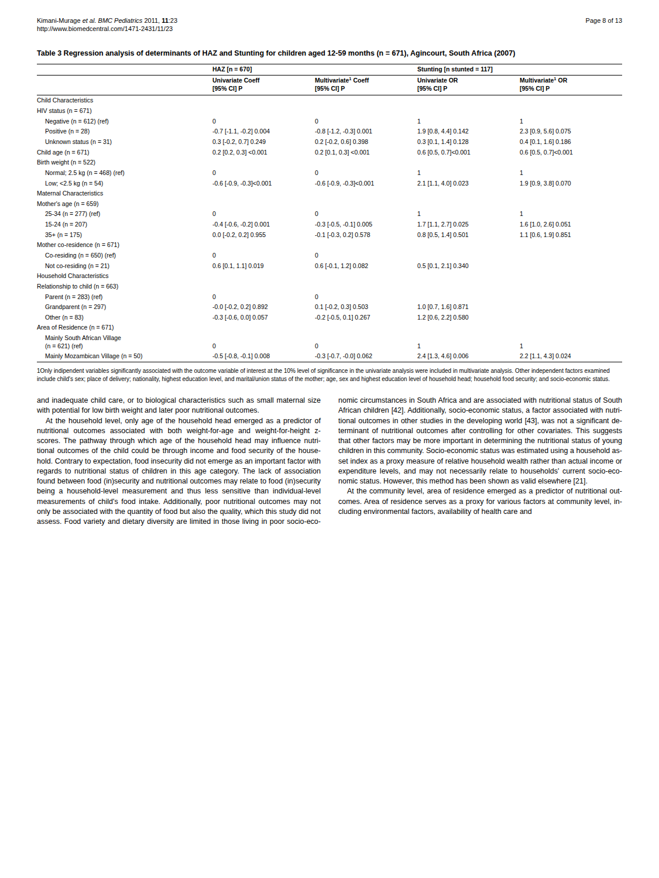Kimani-Murage et al. BMC Pediatrics 2011, 11:23
http://www.biomedcentral.com/1471-2431/11/23
Page 8 of 13
Table 3 Regression analysis of determinants of HAZ and Stunting for children aged 12-59 months (n = 671), Agincourt, South Africa (2007)
Regression analysis of determinants of HAZ and Stunting for children aged 12-59 months
| | HAZ [n = 670] | Stunting [n stunted = 117] |
| --- | --- | --- |
| | Univariate Coeff [95% CI] P | Multivariate 1 Coeff [95% CI] P | Univariate OR [95% CI] P | Multivariate 1 OR [95% CI] P |
| Child Characteristics | | | | |
| HIV status (n = 671) | | | | |
| Negative (n = 612) (ref) | 0 | 0 | 1 | 1 |
| Positive (n = 28) | -0.7 [-1.1, -0.2] 0.004 | -0.8 [-1.2, -0.3] 0.001 | 1.9 [0.8, 4.4] 0.142 | 2.3 [0.9, 5.6] 0.075 |
| Unknown status (n = 31) | 0.3 [-0.2, 0.7] 0.249 | 0.2 [-0.2, 0.6] 0.398 | 0.3 [0.1, 1.4] 0.128 | 0.4 [0.1, 1.6] 0.186 |
| Child age (n = 671) | 0.2 [0.2, 0.3] <0.001 | 0.2 [0.1, 0.3] <0.001 | 0.6 [0.5, 0.7]<0.001 | 0.6 [0.5, 0.7]<0.001 |
| Birth weight (n = 522) | | | | |
| Normal; 2.5 kg (n = 468) (ref) | 0 | 0 | 1 | 1 |
| Low; <2.5 kg (n = 54) | -0.6 [-0.9, -0.3]<0.001 | -0.6 [-0.9, -0.3]<0.001 | 2.1 [1.1, 4.0] 0.023 | 1.9 [0.9, 3.8] 0.070 |
| Maternal Characteristics | | | | |
| Mother's age (n = 659) | | | | |
| 25-34 (n = 277) (ref) | 0 | 0 | 1 | 1 |
| 15-24 (n = 207) | -0.4 [-0.6, -0.2] 0.001 | -0.3 [-0.5, -0.1] 0.005 | 1.7 [1.1, 2.7] 0.025 | 1.6 [1.0, 2.6] 0.051 |
| 35+ (n = 175) | 0.0 [-0.2, 0.2] 0.955 | -0.1 [-0.3, 0.2] 0.578 | 0.8 [0.5, 1.4] 0.501 | 1.1 [0.6, 1.9] 0.851 |
| Mother co-residence (n = 671) | | | | |
| Co-residing (n = 650) (ref) | 0 | 0 | | |
| Not co-residing (n = 21) | 0.6 [0.1, 1.1] 0.019 | 0.6 [-0.1, 1.2] 0.082 | 0.5 [0.1, 2.1] 0.340 | |
| Household Characteristics | | | | |
| Relationship to child (n = 663) | | | | |
| Parent (n = 283) (ref) | 0 | 0 | | |
| Grandparent (n = 297) | -0.0 [-0.2, 0.2] 0.892 | 0.1 [-0.2, 0.3] 0.503 | 1.0 [0.7, 1.6] 0.871 | |
| Other (n = 83) | -0.3 [-0.6, 0.0] 0.057 | -0.2 [-0.5, 0.1] 0.267 | 1.2 [0.6, 2.2] 0.580 | |
| Area of Residence (n = 671) | | | | |
| Mainly South African Village (n = 621) (ref) | 0 | 0 | 1 | 1 |
| Mainly Mozambican Village (n = 50) | -0.5 [-0.8, -0.1] 0.008 | -0.3 [-0.7, -0.0] 0.062 | 2.4 [1.3, 4.6] 0.006 | 2.2 [1.1, 4.3] 0.024 |
1Only indipendent variables significantly associated with the outcome variable of interest at the 10% level of significance in the univariate analysis were included in multivariate analysis. Other independent factors examined include child's sex; place of delivery; nationality, highest education level, and marital/union status of the mother; age, sex and highest education level of household head; household food security; and socio-economic status.
and inadequate child care, or to biological characteristics such as small maternal size with potential for low birth weight and later poor nutritional outcomes.
At the household level, only age of the household head emerged as a predictor of nutritional outcomes associated with both weight-for-age and weight-for-height z-scores. The pathway through which age of the household head may influence nutritional outcomes of the child could be through income and food security of the household. Contrary to expectation, food insecurity did not emerge as an important factor with regards to nutritional status of children in this age category. The lack of association found between food (in)security and nutritional outcomes may relate to food (in)security being a household-level measurement and thus less sensitive than individual-level measurements of child's food intake. Additionally, poor nutritional outcomes may not only be associated with the quantity of food but also the quality, which this study did not assess. Food variety and dietary diversity are limited in those living in poor socio-economic circumstances in South Africa and are associated with nutritional status of South African children [42]. Additionally, socio-economic status, a factor associated with nutritional outcomes in other studies in the developing world [43], was not a significant determinant of nutritional outcomes after controlling for other covariates. This suggests that other factors may be more important in determining the nutritional status of young children in this community. Socio-economic status was estimated using a household asset index as a proxy measure of relative household wealth rather than actual income or expenditure levels, and may not necessarily relate to households' current socio-economic status. However, this method has been shown as valid elsewhere [21].
At the community level, area of residence emerged as a predictor of nutritional outcomes. Area of residence serves as a proxy for various factors at community level, including environmental factors, availability of health care and